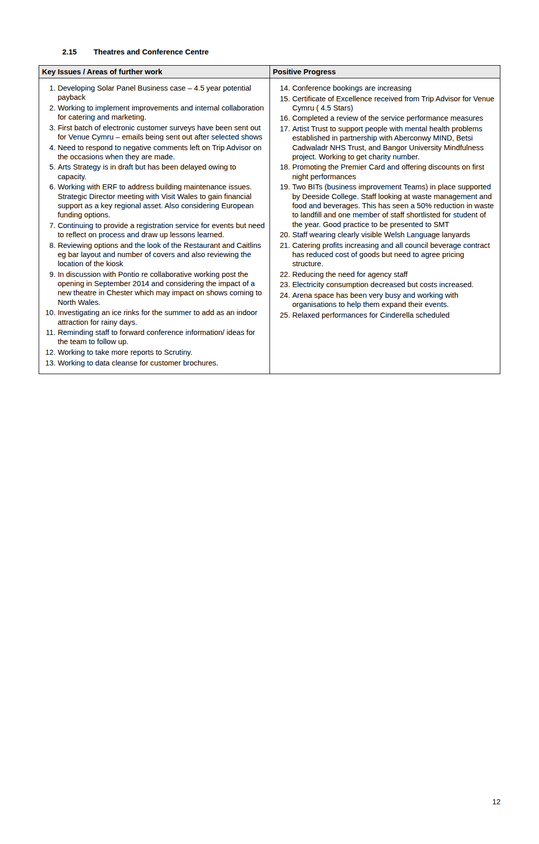2.15 Theatres and Conference Centre
| Key Issues / Areas of further work | Positive Progress |
| --- | --- |
| Developing Solar Panel Business case – 4.5 year potential payback Working to implement improvements and internal collaboration for catering and marketing. First batch of electronic customer surveys have been sent out for Venue Cymru – emails being sent out after selected shows Need to respond to negative comments left on Trip Advisor on the occasions when they are made. Arts Strategy is in draft but has been delayed owing to capacity. Working with ERF to address building maintenance issues. Strategic Director meeting with Visit Wales to gain financial support as a key regional asset. Also considering European funding options. Continuing to provide a registration service for events but need to reflect on process and draw up lessons learned. Reviewing options and the look of the Restaurant and Caitlins eg bar layout and number of covers and also reviewing the location of the kiosk In discussion with Pontio re collaborative working post the opening in September 2014 and considering the impact of a new theatre in Chester which may impact on shows coming to North Wales. Investigating an ice rinks for the summer to add as an indoor attraction for rainy days. Reminding staff to forward conference information/ ideas for the team to follow up. Working to take more reports to Scrutiny. Working to data cleanse for customer brochures. | Conference bookings are increasing Certificate of Excellence received from Trip Advisor for Venue Cymru ( 4.5 Stars) Completed a review of the service performance measures Artist Trust to support people with mental health problems established in partnership with Aberconwy MIND, Betsi Cadwaladr NHS Trust, and Bangor University Mindfulness project. Working to get charity number. Promoting the Premier Card and offering discounts on first night performances Two BITs (business improvement Teams) in place supported by Deeside College. Staff looking at waste management and food and beverages. This has seen a 50% reduction in waste to landfill and one member of staff shortlisted for student of the year. Good practice to be presented to SMT Staff wearing clearly visible Welsh Language lanyards Catering profits increasing and all council beverage contract has reduced cost of goods but need to agree pricing structure. Reducing the need for agency staff Electricity consumption decreased but costs increased. Arena space has been very busy and working with organisations to help them expand their events. Relaxed performances for Cinderella scheduled |
12